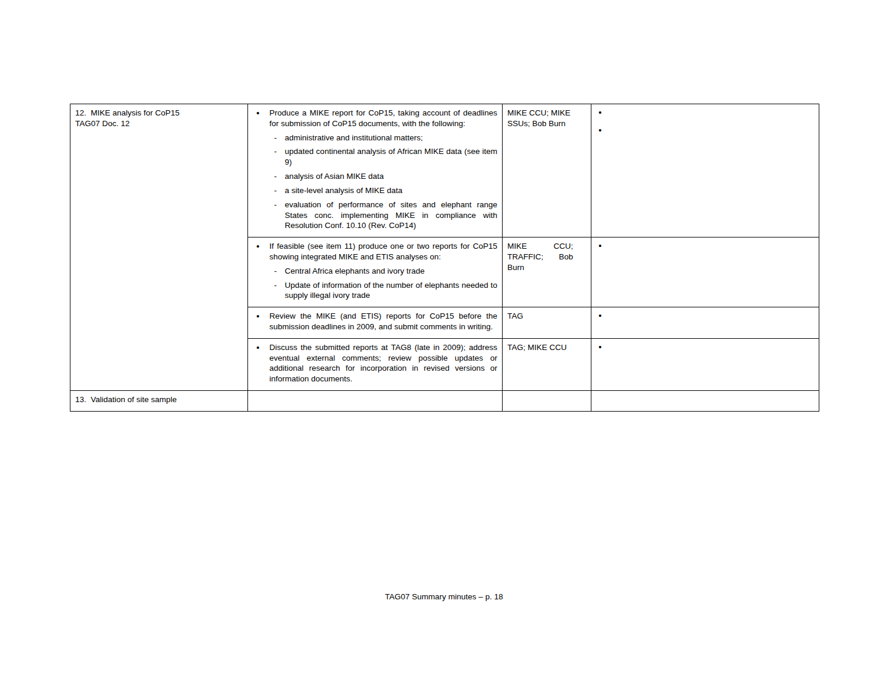| 12. MIKE analysis for CoP15 TAG07 Doc. 12 | Produce a MIKE report for CoP15, taking account of deadlines for submission of CoP15 documents, with the following: administrative and institutional matters; updated continental analysis of African MIKE data (see item 9) analysis of Asian MIKE data a site-level analysis of MIKE data evaluation of performance of sites and elephant range States conc. implementing MIKE in compliance with Resolution Conf. 10.10 (Rev. CoP14) | MIKE CCU; MIKE SSUs; Bob Burn | |
| If feasible (see item 11) produce one or two reports for CoP15 showing integrated MIKE and ETIS analyses on: Central Africa elephants and ivory trade Update of information of the number of elephants needed to supply illegal ivory trade | MIKE CCU; TRAFFIC; Bob Burn | |
| Review the MIKE (and ETIS) reports for CoP15 before the submission deadlines in 2009, and submit comments in writing. | TAG | |
| Discuss the submitted reports at TAG8 (late in 2009); address eventual external comments; review possible updates or additional research for incorporation in revised versions or information documents. | TAG; MIKE CCU | |
| 13. Validation of site sample | | | |
TAG07 Summary minutes – p. 18